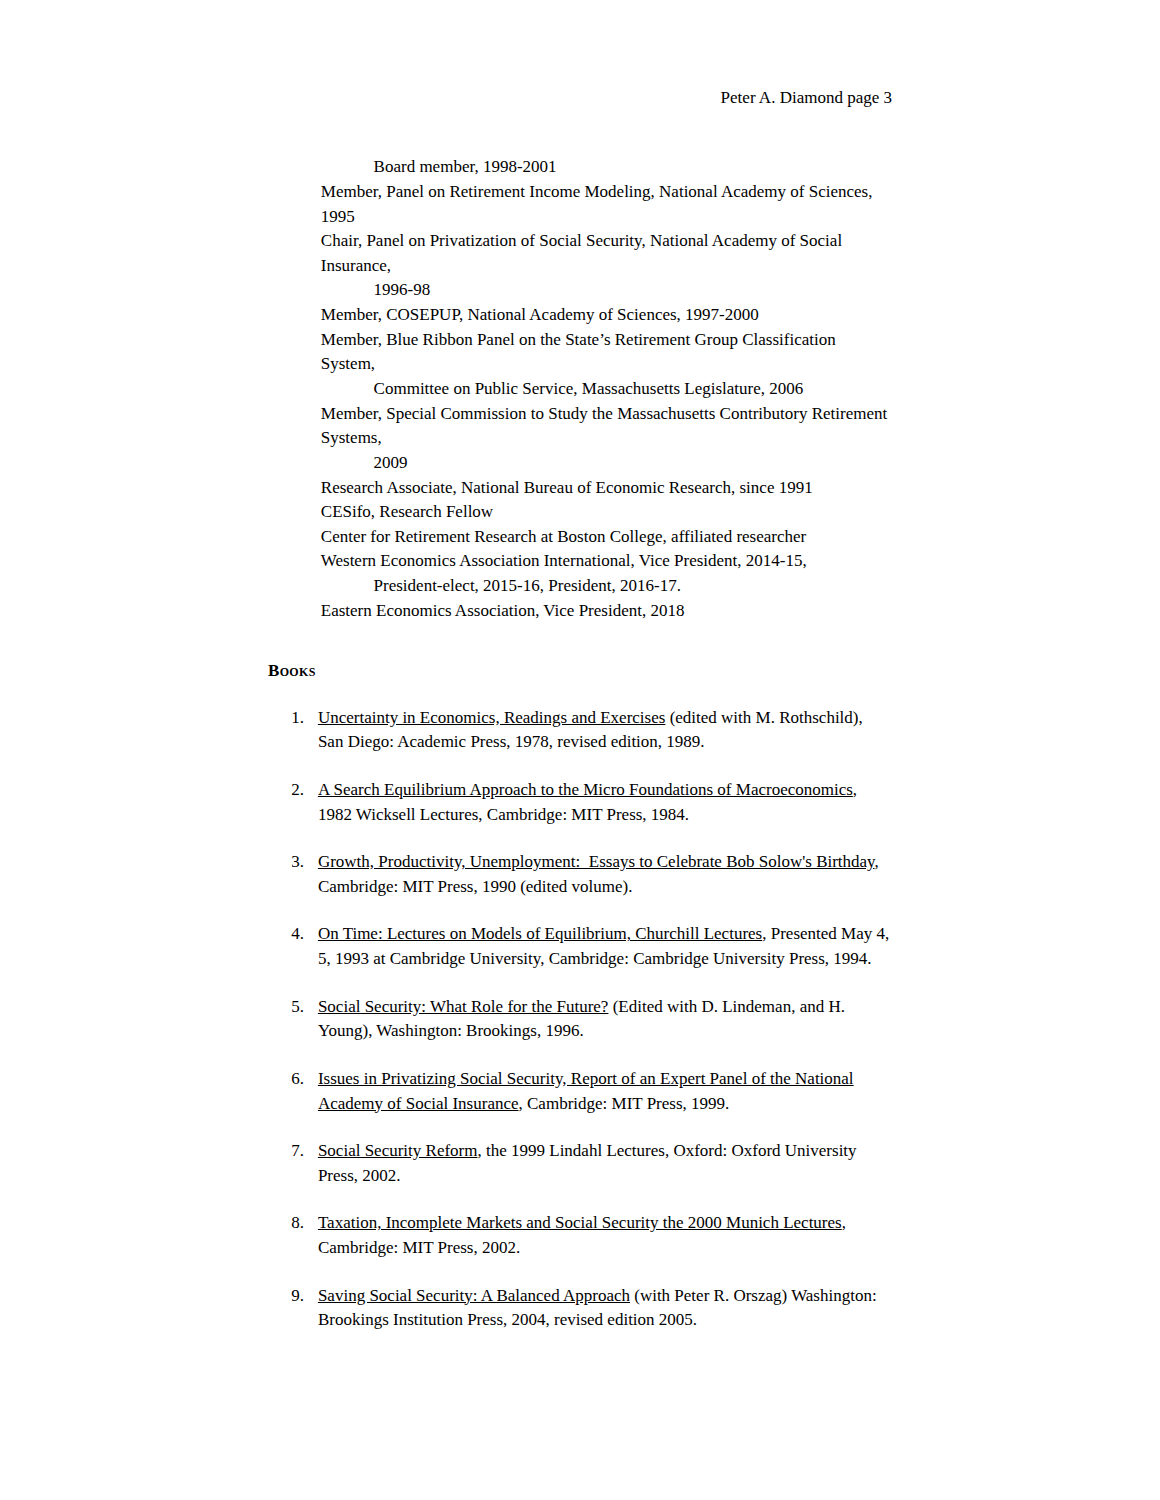Peter A. Diamond page 3
Board member, 1998-2001
Member, Panel on Retirement Income Modeling, National Academy of Sciences, 1995
Chair, Panel on Privatization of Social Security, National Academy of Social Insurance,
1996-98
Member, COSEPUP, National Academy of Sciences, 1997-2000
Member, Blue Ribbon Panel on the State’s Retirement Group Classification System,
Committee on Public Service, Massachusetts Legislature, 2006
Member, Special Commission to Study the Massachusetts Contributory Retirement Systems,
2009
Research Associate, National Bureau of Economic Research, since 1991
CESifo, Research Fellow
Center for Retirement Research at Boston College, affiliated researcher
Western Economics Association International, Vice President, 2014-15,
President-elect, 2015-16, President, 2016-17.
Eastern Economics Association, Vice President, 2018
Books
Uncertainty in Economics, Readings and Exercises (edited with M. Rothschild), San Diego: Academic Press, 1978, revised edition, 1989.
A Search Equilibrium Approach to the Micro Foundations of Macroeconomics, 1982 Wicksell Lectures, Cambridge: MIT Press, 1984.
Growth, Productivity, Unemployment: Essays to Celebrate Bob Solow's Birthday, Cambridge: MIT Press, 1990 (edited volume).
On Time: Lectures on Models of Equilibrium, Churchill Lectures, Presented May 4, 5, 1993 at Cambridge University, Cambridge: Cambridge University Press, 1994.
Social Security: What Role for the Future? (Edited with D. Lindeman, and H. Young), Washington: Brookings, 1996.
Issues in Privatizing Social Security, Report of an Expert Panel of the National Academy of Social Insurance, Cambridge: MIT Press, 1999.
Social Security Reform, the 1999 Lindahl Lectures, Oxford: Oxford University Press, 2002.
Taxation, Incomplete Markets and Social Security the 2000 Munich Lectures, Cambridge: MIT Press, 2002.
Saving Social Security: A Balanced Approach (with Peter R. Orszag) Washington: Brookings Institution Press, 2004, revised edition 2005.